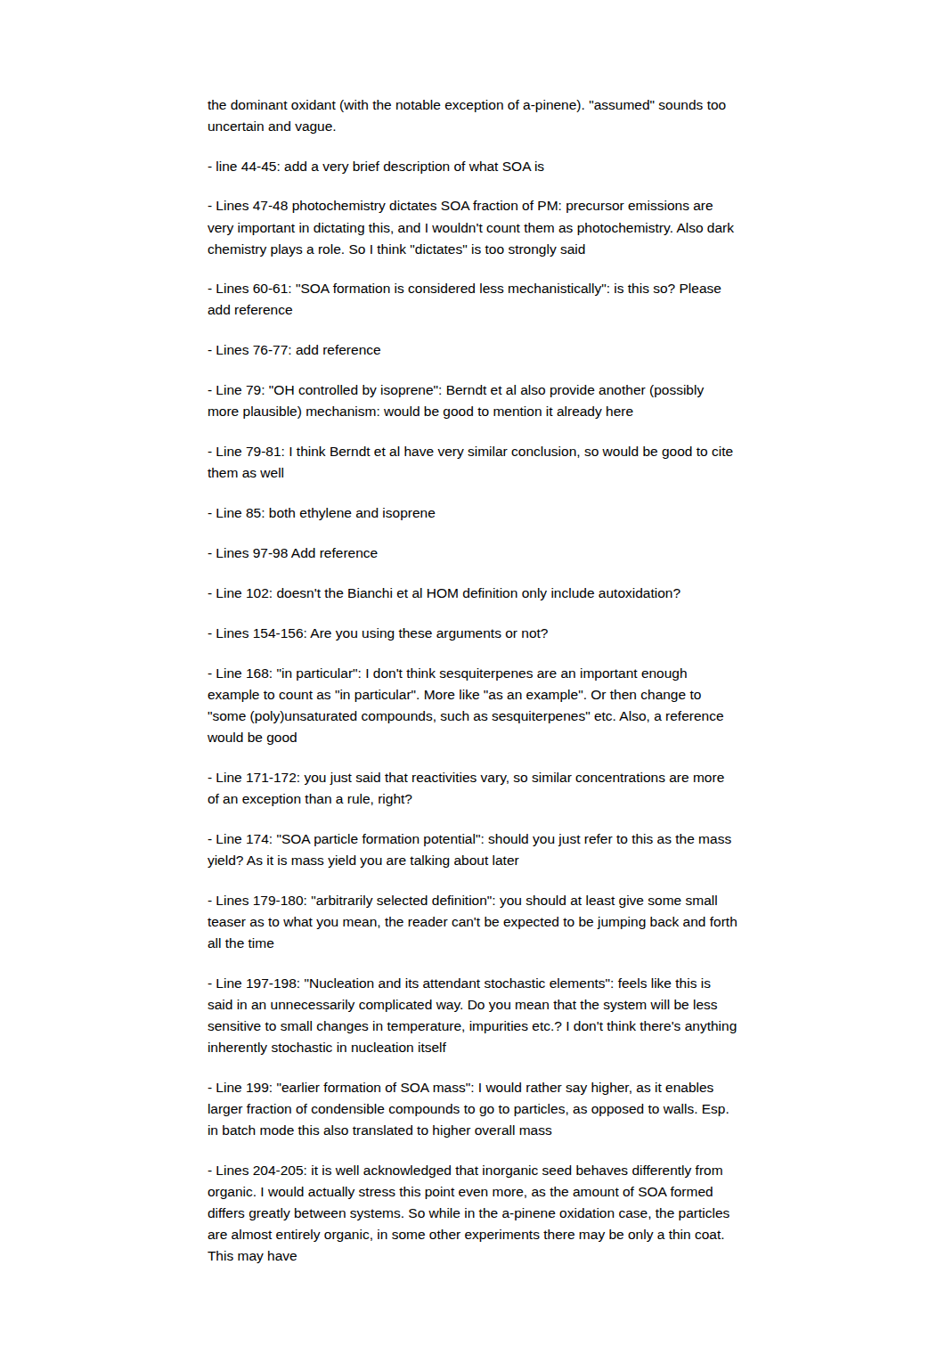the dominant oxidant (with the notable exception of a-pinene). "assumed" sounds too uncertain and vague.
- line 44-45: add a very brief description of what SOA is
- Lines 47-48 photochemistry dictates SOA fraction of PM: precursor emissions are very important in dictating this, and I wouldn't count them as photochemistry. Also dark chemistry plays a role. So I think "dictates" is too strongly said
- Lines 60-61: "SOA formation is considered less mechanistically": is this so? Please add reference
- Lines 76-77: add reference
- Line 79: "OH controlled by isoprene": Berndt et al also provide another (possibly more plausible) mechanism: would be good to mention it already here
- Line 79-81: I think Berndt et al have very similar conclusion, so would be good to cite them as well
- Line 85: both ethylene and isoprene
- Lines 97-98 Add reference
- Line 102: doesn't the Bianchi et al HOM definition only include autoxidation?
- Lines 154-156: Are you using these arguments or not?
- Line 168: "in particular": I don't think sesquiterpenes are an important enough example to count as "in particular". More like "as an example". Or then change to "some (poly)unsaturated compounds, such as sesquiterpenes" etc. Also, a reference would be good
- Line 171-172: you just said that reactivities vary, so similar concentrations are more of an exception than a rule, right?
- Line 174: "SOA particle formation potential": should you just refer to this as the mass yield? As it is mass yield you are talking about later
- Lines 179-180: "arbitrarily selected definition": you should at least give some small teaser as to what you mean, the reader can't be expected to be jumping back and forth all the time
- Line 197-198: "Nucleation and its attendant stochastic elements": feels like this is said in an unnecessarily complicated way. Do you mean that the system will be less sensitive to small changes in temperature, impurities etc.? I don't think there's anything inherently stochastic in nucleation itself
- Line 199: "earlier formation of SOA mass": I would rather say higher, as it enables larger fraction of condensible compounds to go to particles, as opposed to walls. Esp. in batch mode this also translated to higher overall mass
- Lines 204-205: it is well acknowledged that inorganic seed behaves differently from organic. I would actually stress this point even more, as the amount of SOA formed differs greatly between systems. So while in the a-pinene oxidation case, the particles are almost entirely organic, in some other experiments there may be only a thin coat. This may have